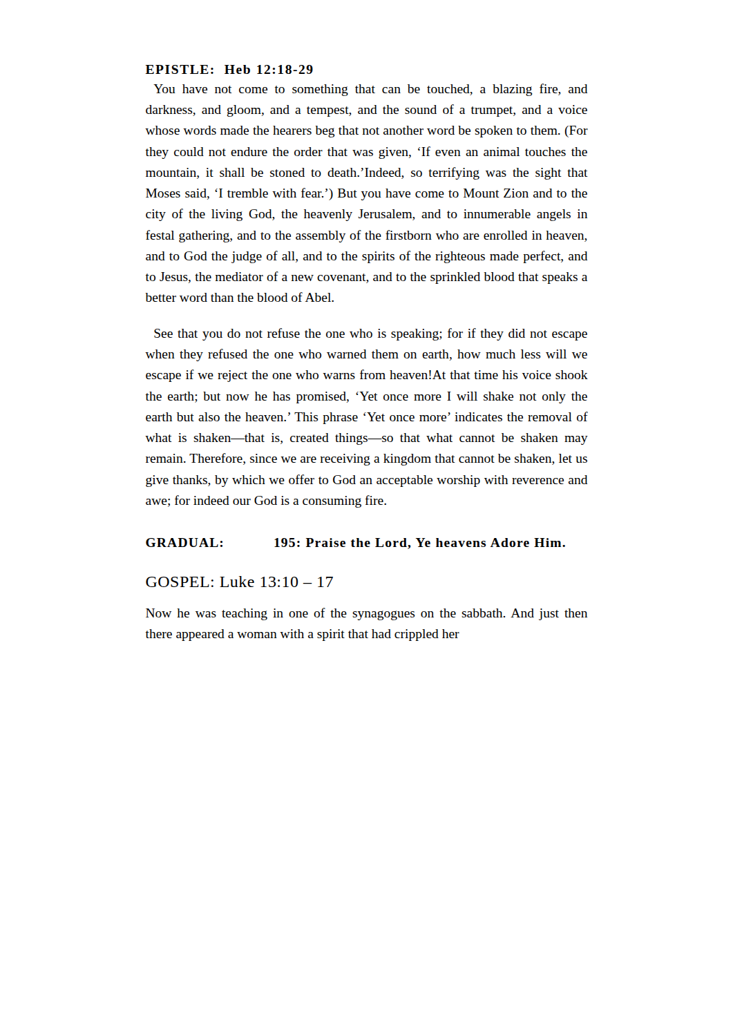EPISTLE: Heb 12:18-29
You have not come to something that can be touched, a blazing fire, and darkness, and gloom, and a tempest, and the sound of a trumpet, and a voice whose words made the hearers beg that not another word be spoken to them. (For they could not endure the order that was given, ‘If even an animal touches the mountain, it shall be stoned to death.’Indeed, so terrifying was the sight that Moses said, ‘I tremble with fear.’) But you have come to Mount Zion and to the city of the living God, the heavenly Jerusalem, and to innumerable angels in festal gathering, and to the assembly of the firstborn who are enrolled in heaven, and to God the judge of all, and to the spirits of the righteous made perfect, and to Jesus, the mediator of a new covenant, and to the sprinkled blood that speaks a better word than the blood of Abel.
See that you do not refuse the one who is speaking; for if they did not escape when they refused the one who warned them on earth, how much less will we escape if we reject the one who warns from heaven!At that time his voice shook the earth; but now he has promised, ‘Yet once more I will shake not only the earth but also the heaven.’ This phrase ‘Yet once more’ indicates the removal of what is shaken—that is, created things—so that what cannot be shaken may remain. Therefore, since we are receiving a kingdom that cannot be shaken, let us give thanks, by which we offer to God an acceptable worship with reverence and awe; for indeed our God is a consuming fire.
GRADUAL: 195: Praise the Lord, Ye heavens Adore Him.
GOSPEL: Luke 13:10 – 17
Now he was teaching in one of the synagogues on the sabbath. And just then there appeared a woman with a spirit that had crippled her